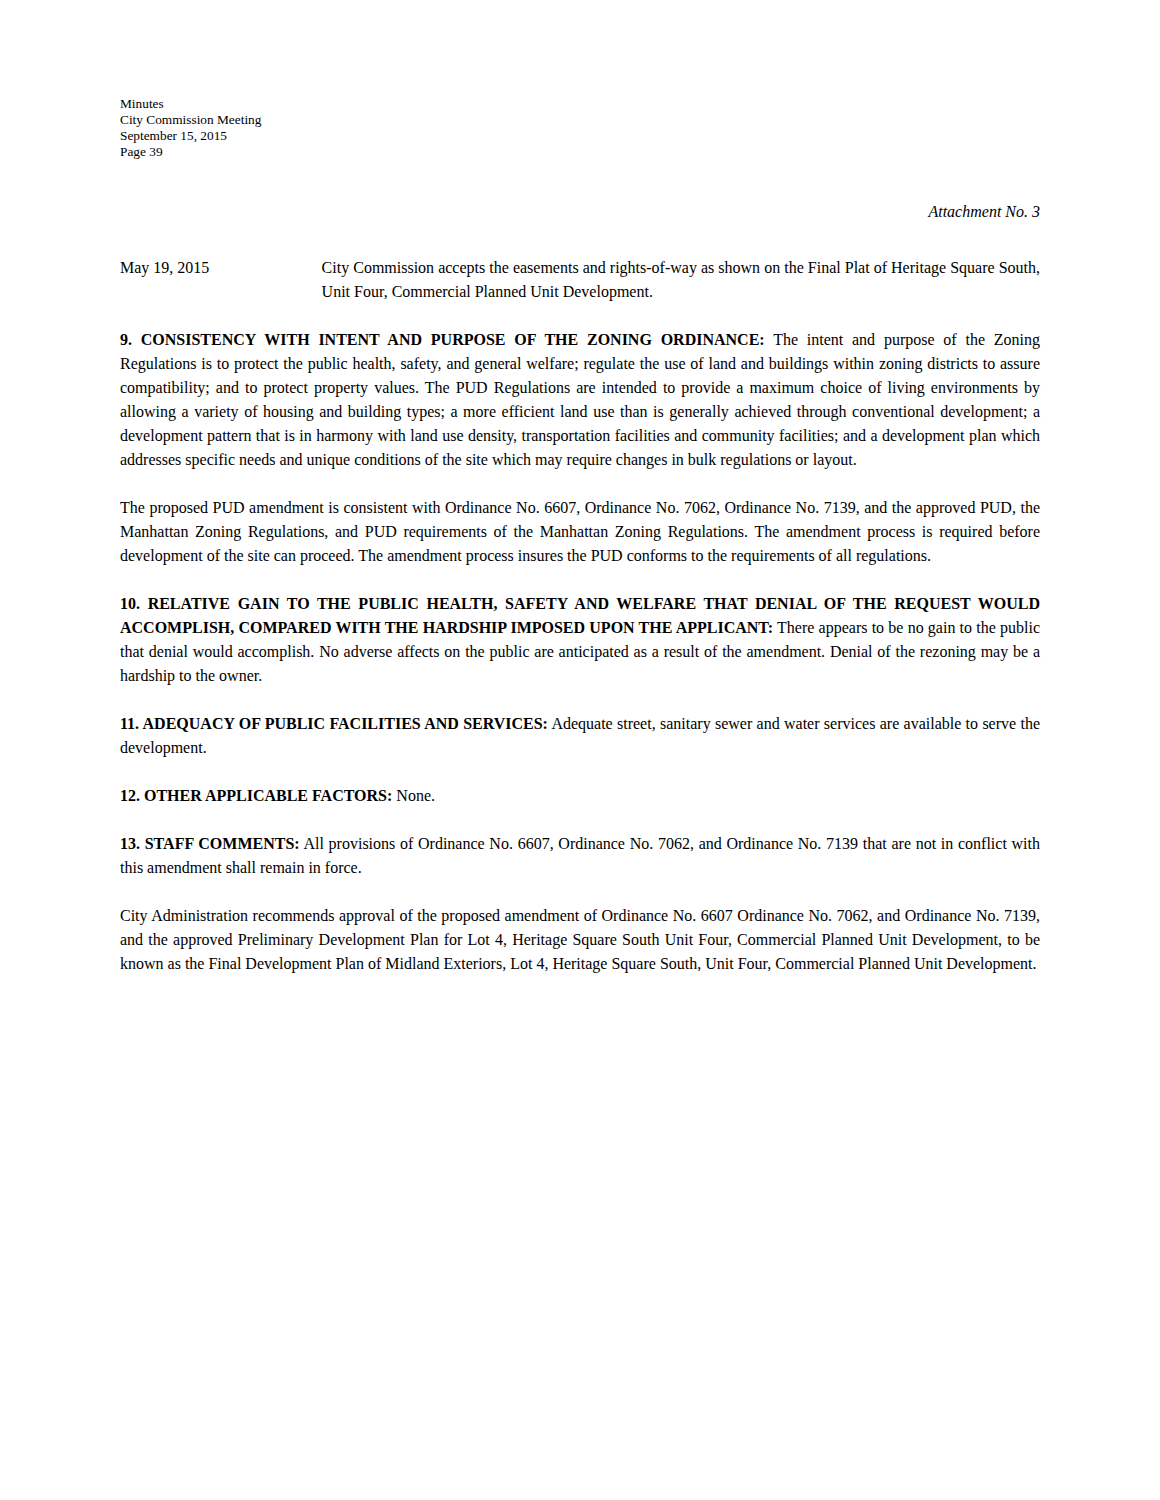Minutes
City Commission Meeting
September 15, 2015
Page 39
Attachment No. 3
May 19, 2015
City Commission accepts the easements and rights-of-way as shown on the Final Plat of Heritage Square South, Unit Four, Commercial Planned Unit Development.
9. CONSISTENCY WITH INTENT AND PURPOSE OF THE ZONING ORDINANCE: The intent and purpose of the Zoning Regulations is to protect the public health, safety, and general welfare; regulate the use of land and buildings within zoning districts to assure compatibility; and to protect property values. The PUD Regulations are intended to provide a maximum choice of living environments by allowing a variety of housing and building types; a more efficient land use than is generally achieved through conventional development; a development pattern that is in harmony with land use density, transportation facilities and community facilities; and a development plan which addresses specific needs and unique conditions of the site which may require changes in bulk regulations or layout.
The proposed PUD amendment is consistent with Ordinance No. 6607, Ordinance No. 7062, Ordinance No. 7139, and the approved PUD, the Manhattan Zoning Regulations, and PUD requirements of the Manhattan Zoning Regulations. The amendment process is required before development of the site can proceed. The amendment process insures the PUD conforms to the requirements of all regulations.
10. RELATIVE GAIN TO THE PUBLIC HEALTH, SAFETY AND WELFARE THAT DENIAL OF THE REQUEST WOULD ACCOMPLISH, COMPARED WITH THE HARDSHIP IMPOSED UPON THE APPLICANT: There appears to be no gain to the public that denial would accomplish. No adverse affects on the public are anticipated as a result of the amendment. Denial of the rezoning may be a hardship to the owner.
11. ADEQUACY OF PUBLIC FACILITIES AND SERVICES: Adequate street, sanitary sewer and water services are available to serve the development.
12. OTHER APPLICABLE FACTORS: None.
13. STAFF COMMENTS: All provisions of Ordinance No. 6607, Ordinance No. 7062, and Ordinance No. 7139 that are not in conflict with this amendment shall remain in force.
City Administration recommends approval of the proposed amendment of Ordinance No. 6607 Ordinance No. 7062, and Ordinance No. 7139, and the approved Preliminary Development Plan for Lot 4, Heritage Square South Unit Four, Commercial Planned Unit Development, to be known as the Final Development Plan of Midland Exteriors, Lot 4, Heritage Square South, Unit Four, Commercial Planned Unit Development.